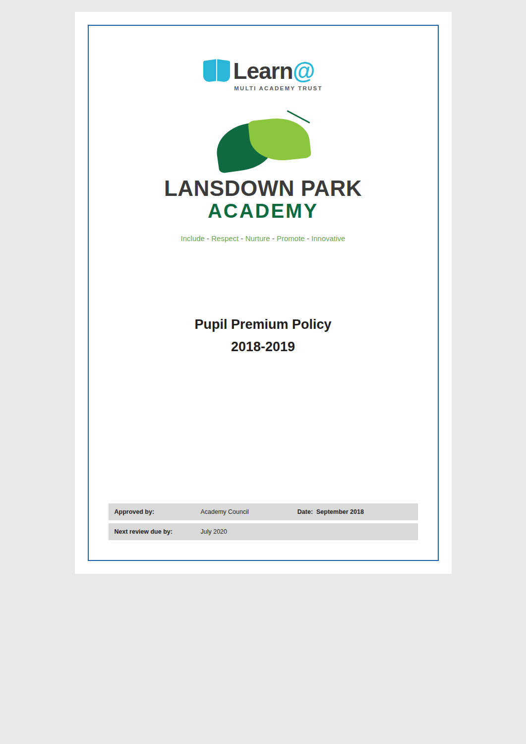Learn@
MULTI ACADEMY TRUST
LANSDOWN PARKACADEMY
Include - Respect - Nurture - Promote - Innovative
Pupil Premium Policy 2018-2019
| Approved by: | Academy Council | Date: September 2018 |
| Next review due by: | July 2020 |